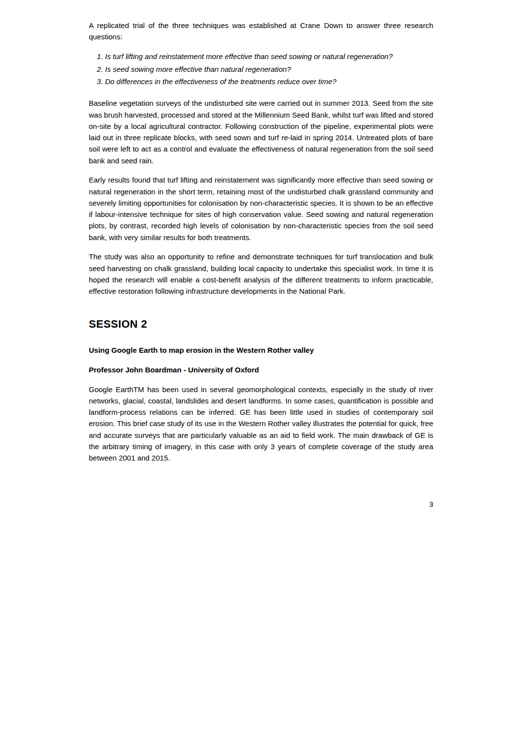A replicated trial of the three techniques was established at Crane Down to answer three research questions:
Is turf lifting and reinstatement more effective than seed sowing or natural regeneration?
Is seed sowing more effective than natural regeneration?
Do differences in the effectiveness of the treatments reduce over time?
Baseline vegetation surveys of the undisturbed site were carried out in summer 2013. Seed from the site was brush harvested, processed and stored at the Millennium Seed Bank, whilst turf was lifted and stored on-site by a local agricultural contractor. Following construction of the pipeline, experimental plots were laid out in three replicate blocks, with seed sown and turf re-laid in spring 2014. Untreated plots of bare soil were left to act as a control and evaluate the effectiveness of natural regeneration from the soil seed bank and seed rain.
Early results found that turf lifting and reinstatement was significantly more effective than seed sowing or natural regeneration in the short term, retaining most of the undisturbed chalk grassland community and severely limiting opportunities for colonisation by non-characteristic species. It is shown to be an effective if labour-intensive technique for sites of high conservation value. Seed sowing and natural regeneration plots, by contrast, recorded high levels of colonisation by non-characteristic species from the soil seed bank, with very similar results for both treatments.
The study was also an opportunity to refine and demonstrate techniques for turf translocation and bulk seed harvesting on chalk grassland, building local capacity to undertake this specialist work. In time it is hoped the research will enable a cost-benefit analysis of the different treatments to inform practicable, effective restoration following infrastructure developments in the National Park.
SESSION 2
Using Google Earth to map erosion in the Western Rother valley
Professor John Boardman - University of Oxford
Google EarthTM has been used in several geomorphological contexts, especially in the study of river networks, glacial, coastal, landslides and desert landforms. In some cases, quantification is possible and landform-process relations can be inferred. GE has been little used in studies of contemporary soil erosion. This brief case study of its use in the Western Rother valley illustrates the potential for quick, free and accurate surveys that are particularly valuable as an aid to field work. The main drawback of GE is the arbitrary timing of imagery, in this case with only 3 years of complete coverage of the study area between 2001 and 2015.
3